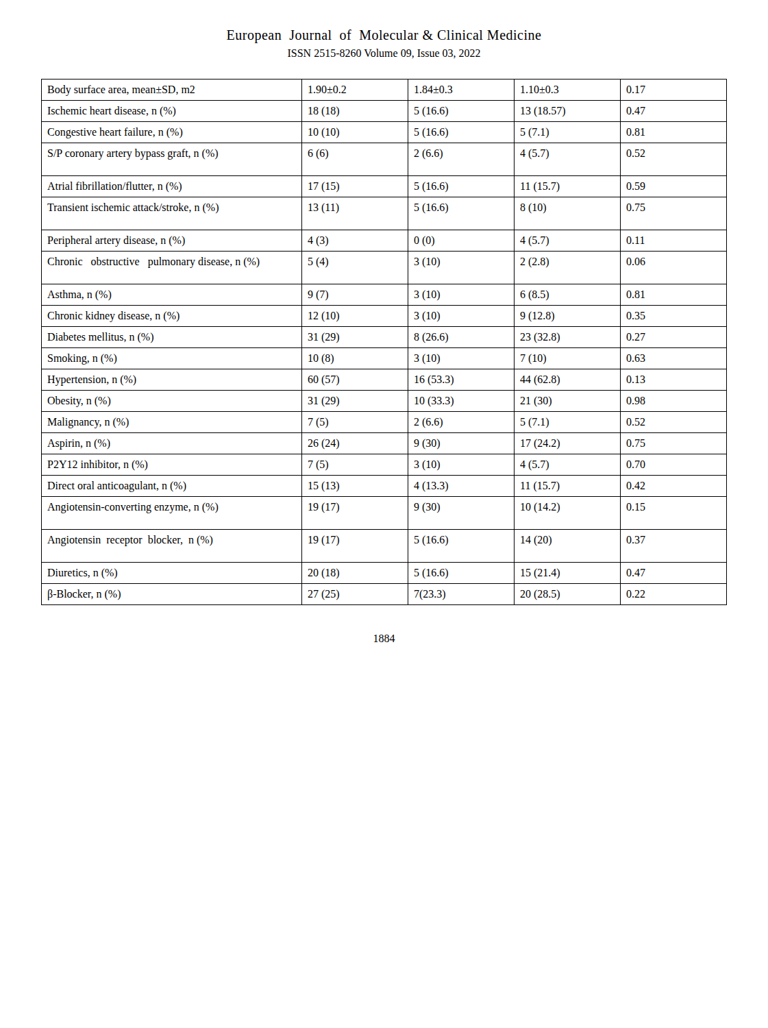European Journal of Molecular & Clinical Medicine
ISSN 2515-8260 Volume 09, Issue 03, 2022
| Body surface area, mean±SD, m2 | 1.90±0.2 | 1.84±0.3 | 1.10±0.3 | 0.17 |
| Ischemic heart disease, n (%) | 18 (18) | 5 (16.6) | 13 (18.57) | 0.47 |
| Congestive heart failure, n (%) | 10 (10) | 5 (16.6) | 5 (7.1) | 0.81 |
| S/P coronary artery bypass graft, n (%) | 6 (6) | 2 (6.6) | 4 (5.7) | 0.52 |
| Atrial fibrillation/flutter, n (%) | 17 (15) | 5 (16.6) | 11 (15.7) | 0.59 |
| Transient ischemic attack/stroke, n (%) | 13 (11) | 5 (16.6) | 8 (10) | 0.75 |
| Peripheral artery disease, n (%) | 4 (3) | 0 (0) | 4 (5.7) | 0.11 |
| Chronic obstructive pulmonary disease, n (%) | 5 (4) | 3 (10) | 2 (2.8) | 0.06 |
| Asthma, n (%) | 9 (7) | 3 (10) | 6 (8.5) | 0.81 |
| Chronic kidney disease, n (%) | 12 (10) | 3 (10) | 9 (12.8) | 0.35 |
| Diabetes mellitus, n (%) | 31 (29) | 8 (26.6) | 23 (32.8) | 0.27 |
| Smoking, n (%) | 10 (8) | 3 (10) | 7 (10) | 0.63 |
| Hypertension, n (%) | 60 (57) | 16 (53.3) | 44 (62.8) | 0.13 |
| Obesity, n (%) | 31 (29) | 10 (33.3) | 21 (30) | 0.98 |
| Malignancy, n (%) | 7 (5) | 2 (6.6) | 5 (7.1) | 0.52 |
| Aspirin, n (%) | 26 (24) | 9 (30) | 17 (24.2) | 0.75 |
| P2Y12 inhibitor, n (%) | 7 (5) | 3 (10) | 4 (5.7) | 0.70 |
| Direct oral anticoagulant, n (%) | 15 (13) | 4 (13.3) | 11 (15.7) | 0.42 |
| Angiotensin-converting enzyme, n (%) | 19 (17) | 9 (30) | 10 (14.2) | 0.15 |
| Angiotensin receptor blocker, n (%) | 19 (17) | 5 (16.6) | 14 (20) | 0.37 |
| Diuretics, n (%) | 20 (18) | 5 (16.6) | 15 (21.4) | 0.47 |
| β-Blocker, n (%) | 27 (25) | 7(23.3) | 20 (28.5) | 0.22 |
1884